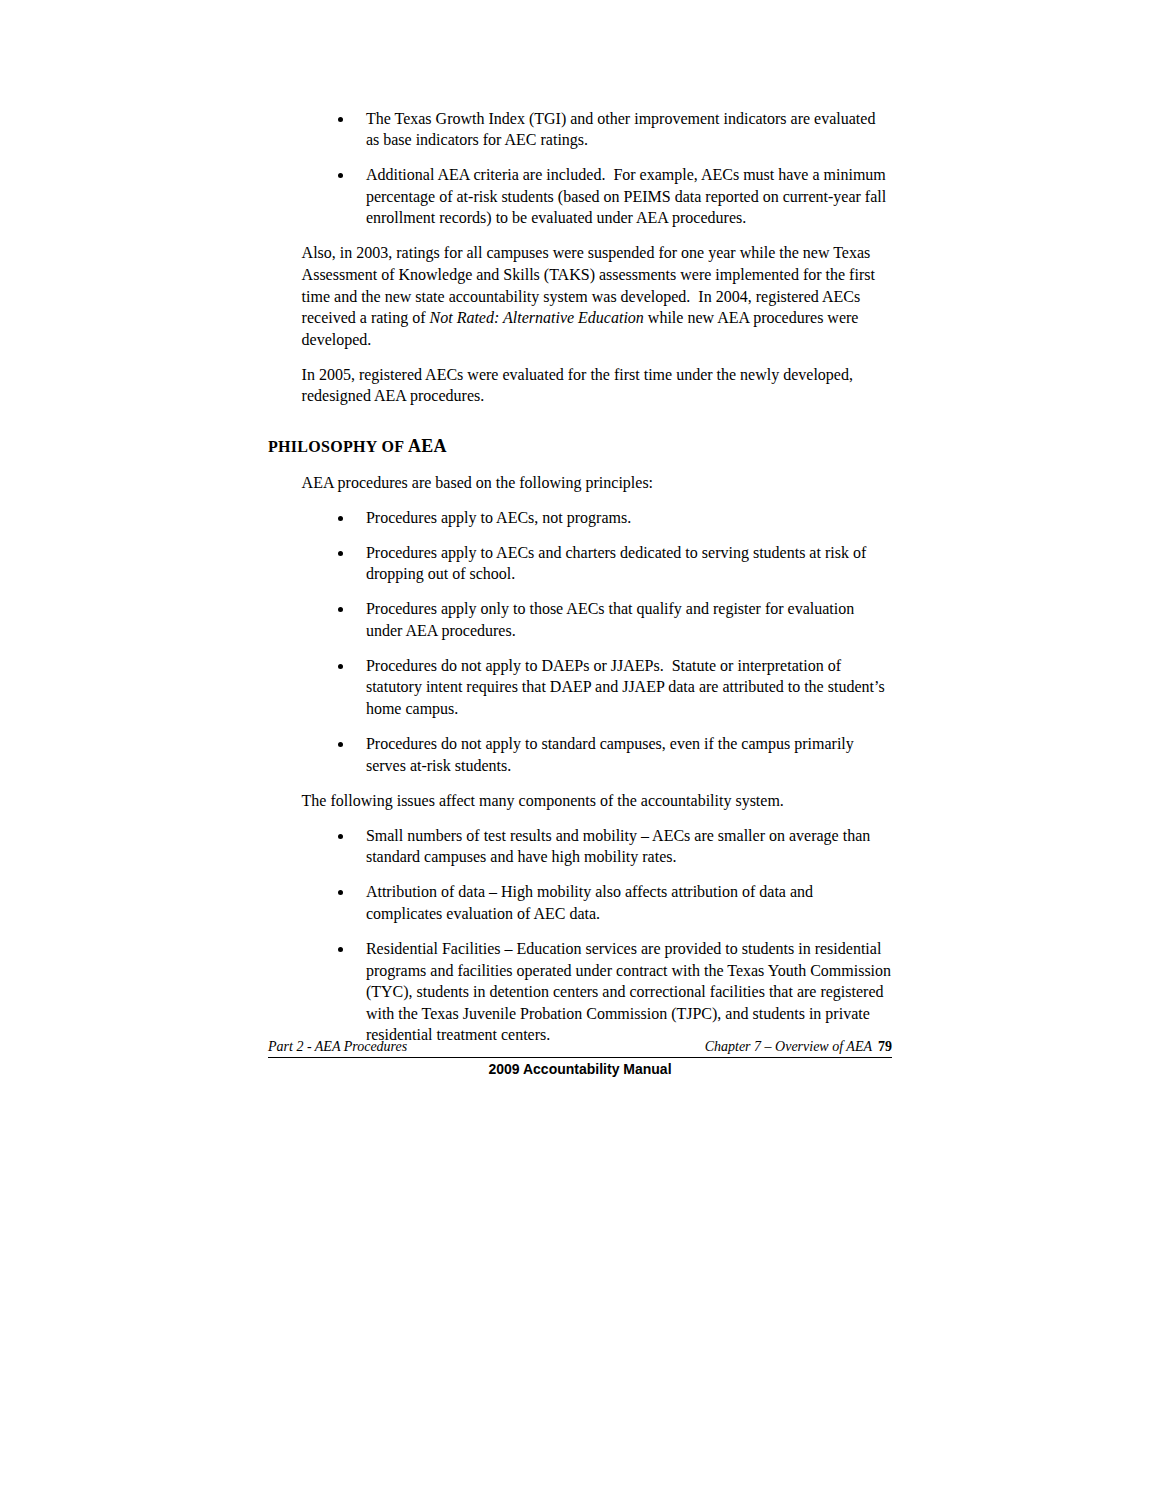The Texas Growth Index (TGI) and other improvement indicators are evaluated as base indicators for AEC ratings.
Additional AEA criteria are included. For example, AECs must have a minimum percentage of at-risk students (based on PEIMS data reported on current-year fall enrollment records) to be evaluated under AEA procedures.
Also, in 2003, ratings for all campuses were suspended for one year while the new Texas Assessment of Knowledge and Skills (TAKS) assessments were implemented for the first time and the new state accountability system was developed. In 2004, registered AECs received a rating of Not Rated: Alternative Education while new AEA procedures were developed.
In 2005, registered AECs were evaluated for the first time under the newly developed, redesigned AEA procedures.
PHILOSOPHY OF AEA
AEA procedures are based on the following principles:
Procedures apply to AECs, not programs.
Procedures apply to AECs and charters dedicated to serving students at risk of dropping out of school.
Procedures apply only to those AECs that qualify and register for evaluation under AEA procedures.
Procedures do not apply to DAEPs or JJAEPs. Statute or interpretation of statutory intent requires that DAEP and JJAEP data are attributed to the student’s home campus.
Procedures do not apply to standard campuses, even if the campus primarily serves at-risk students.
The following issues affect many components of the accountability system.
Small numbers of test results and mobility – AECs are smaller on average than standard campuses and have high mobility rates.
Attribution of data – High mobility also affects attribution of data and complicates evaluation of AEC data.
Residential Facilities – Education services are provided to students in residential programs and facilities operated under contract with the Texas Youth Commission (TYC), students in detention centers and correctional facilities that are registered with the Texas Juvenile Probation Commission (TJPC), and students in private residential treatment centers.
Part 2 - AEA Procedures Chapter 7 – Overview of AEA79
2009 Accountability Manual